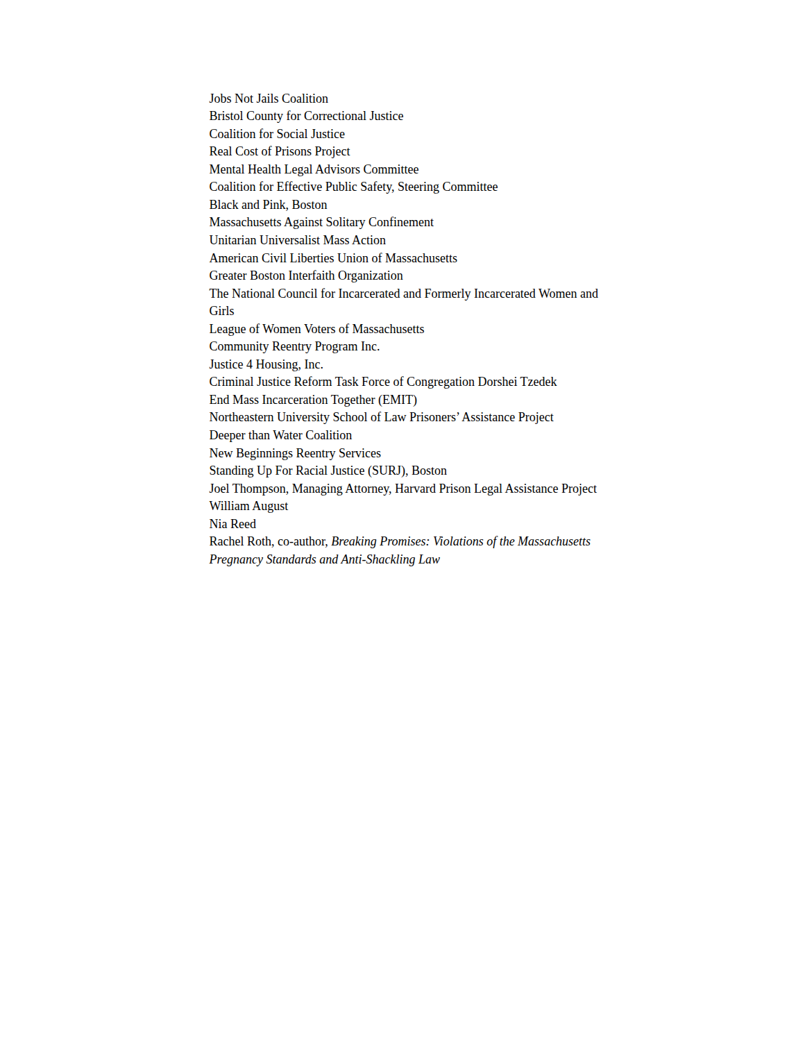Jobs Not Jails Coalition
Bristol County for Correctional Justice
Coalition for Social Justice
Real Cost of Prisons Project
Mental Health Legal Advisors Committee
Coalition for Effective Public Safety, Steering Committee
Black and Pink, Boston
Massachusetts Against Solitary Confinement
Unitarian Universalist Mass Action
American Civil Liberties Union of Massachusetts
Greater Boston Interfaith Organization
The National Council for Incarcerated and Formerly Incarcerated Women and Girls
League of Women Voters of Massachusetts
Community Reentry Program Inc.
Justice 4 Housing, Inc.
Criminal Justice Reform Task Force of Congregation Dorshei Tzedek
End Mass Incarceration Together (EMIT)
Northeastern University School of Law Prisoners’ Assistance Project
Deeper than Water Coalition
New Beginnings Reentry Services
Standing Up For Racial Justice (SURJ), Boston
Joel Thompson, Managing Attorney, Harvard Prison Legal Assistance Project
William August
Nia Reed
Rachel Roth, co-author, Breaking Promises: Violations of the Massachusetts Pregnancy Standards and Anti-Shackling Law